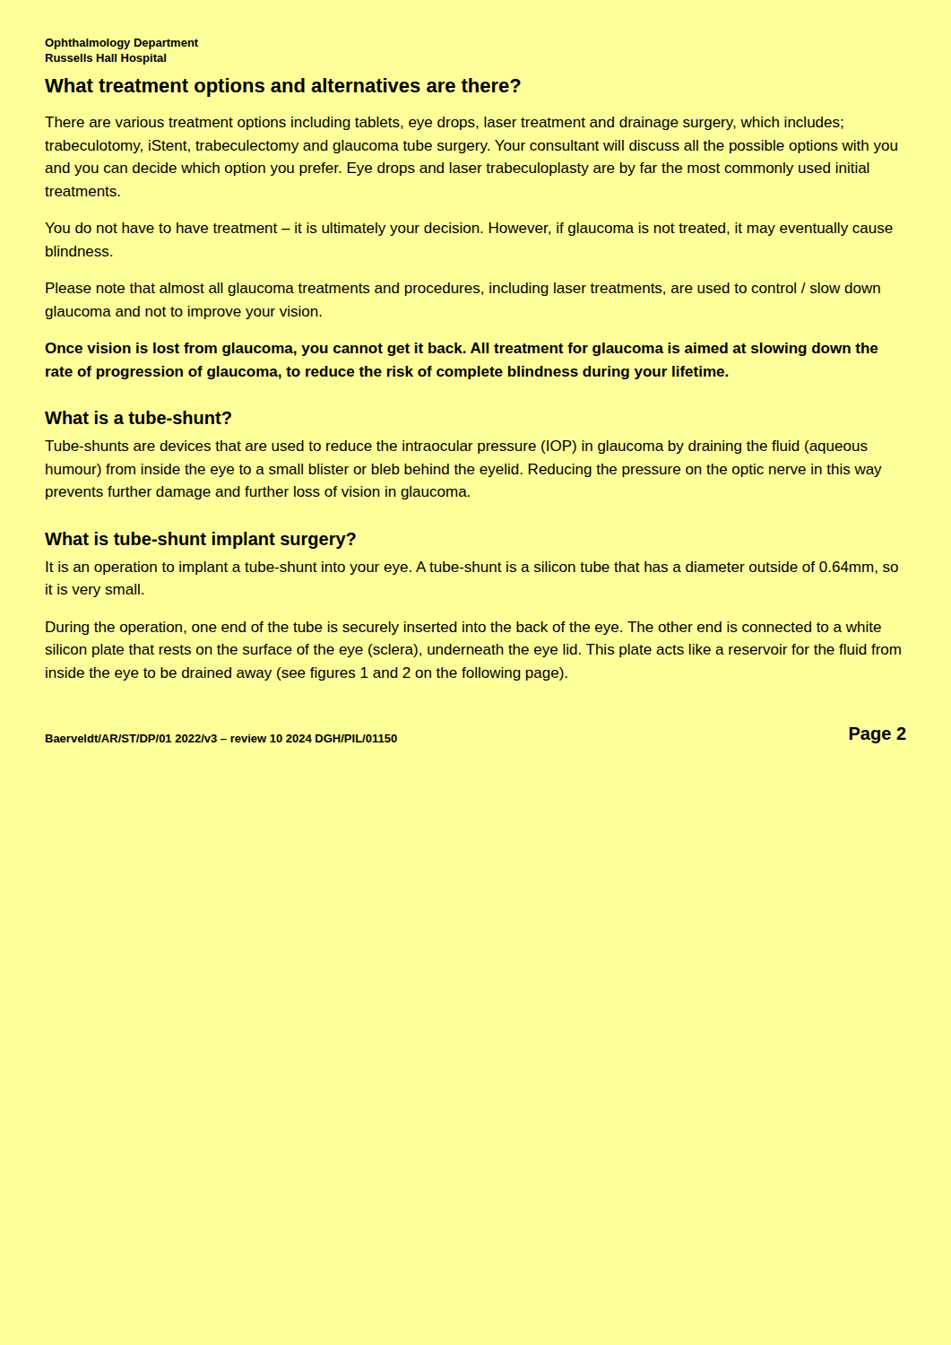Ophthalmology Department
Russells Hall Hospital
What treatment options and alternatives are there?
There are various treatment options including tablets, eye drops, laser treatment and drainage surgery, which includes; trabeculotomy, iStent, trabeculectomy and glaucoma tube surgery. Your consultant will discuss all the possible options with you and you can decide which option you prefer. Eye drops and laser trabeculoplasty are by far the most commonly used initial treatments.
You do not have to have treatment – it is ultimately your decision. However, if glaucoma is not treated, it may eventually cause blindness.
Please note that almost all glaucoma treatments and procedures, including laser treatments, are used to control / slow down glaucoma and not to improve your vision.
Once vision is lost from glaucoma, you cannot get it back. All treatment for glaucoma is aimed at slowing down the rate of progression of glaucoma, to reduce the risk of complete blindness during your lifetime.
What is a tube-shunt?
Tube-shunts are devices that are used to reduce the intraocular pressure (IOP) in glaucoma by draining the fluid (aqueous humour) from inside the eye to a small blister or bleb behind the eyelid. Reducing the pressure on the optic nerve in this way prevents further damage and further loss of vision in glaucoma.
What is tube-shunt implant surgery?
It is an operation to implant a tube-shunt into your eye. A tube-shunt is a silicon tube that has a diameter outside of 0.64mm, so it is very small.
During the operation, one end of the tube is securely inserted into the back of the eye. The other end is connected to a white silicon plate that rests on the surface of the eye (sclera), underneath the eye lid. This plate acts like a reservoir for the fluid from inside the eye to be drained away (see figures 1 and 2 on the following page).
Baerveldt/AR/ST/DP/01 2022/v3 – review 10 2024 DGH/PIL/01150 Page 2